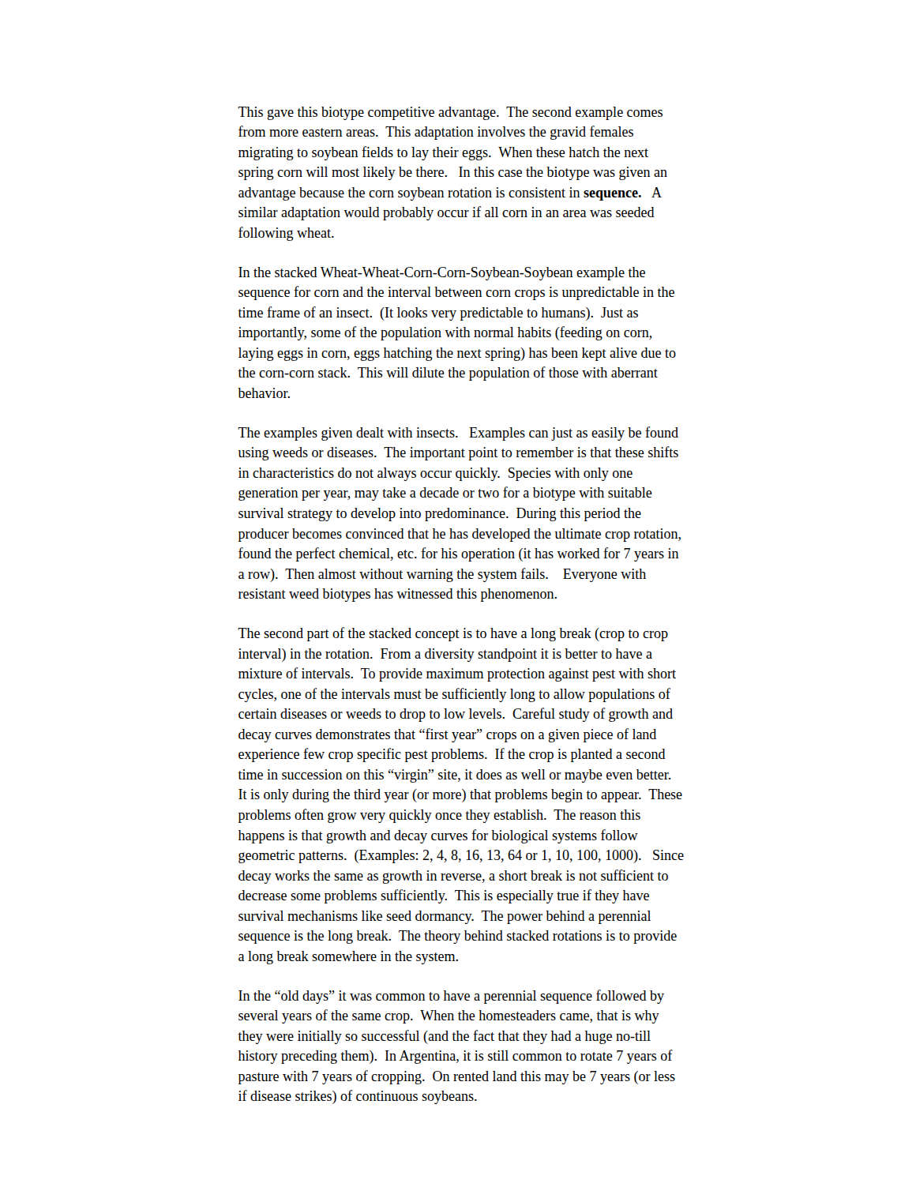This gave this biotype competitive advantage. The second example comes from more eastern areas. This adaptation involves the gravid females migrating to soybean fields to lay their eggs. When these hatch the next spring corn will most likely be there. In this case the biotype was given an advantage because the corn soybean rotation is consistent in sequence. A similar adaptation would probably occur if all corn in an area was seeded following wheat.
In the stacked Wheat-Wheat-Corn-Corn-Soybean-Soybean example the sequence for corn and the interval between corn crops is unpredictable in the time frame of an insect. (It looks very predictable to humans). Just as importantly, some of the population with normal habits (feeding on corn, laying eggs in corn, eggs hatching the next spring) has been kept alive due to the corn-corn stack. This will dilute the population of those with aberrant behavior.
The examples given dealt with insects. Examples can just as easily be found using weeds or diseases. The important point to remember is that these shifts in characteristics do not always occur quickly. Species with only one generation per year, may take a decade or two for a biotype with suitable survival strategy to develop into predominance. During this period the producer becomes convinced that he has developed the ultimate crop rotation, found the perfect chemical, etc. for his operation (it has worked for 7 years in a row). Then almost without warning the system fails. Everyone with resistant weed biotypes has witnessed this phenomenon.
The second part of the stacked concept is to have a long break (crop to crop interval) in the rotation. From a diversity standpoint it is better to have a mixture of intervals. To provide maximum protection against pest with short cycles, one of the intervals must be sufficiently long to allow populations of certain diseases or weeds to drop to low levels. Careful study of growth and decay curves demonstrates that “first year” crops on a given piece of land experience few crop specific pest problems. If the crop is planted a second time in succession on this “virgin” site, it does as well or maybe even better. It is only during the third year (or more) that problems begin to appear. These problems often grow very quickly once they establish. The reason this happens is that growth and decay curves for biological systems follow geometric patterns. (Examples: 2, 4, 8, 16, 13, 64 or 1, 10, 100, 1000). Since decay works the same as growth in reverse, a short break is not sufficient to decrease some problems sufficiently. This is especially true if they have survival mechanisms like seed dormancy. The power behind a perennial sequence is the long break. The theory behind stacked rotations is to provide a long break somewhere in the system.
In the “old days” it was common to have a perennial sequence followed by several years of the same crop. When the homesteaders came, that is why they were initially so successful (and the fact that they had a huge no-till history preceding them). In Argentina, it is still common to rotate 7 years of pasture with 7 years of cropping. On rented land this may be 7 years (or less if disease strikes) of continuous soybeans.